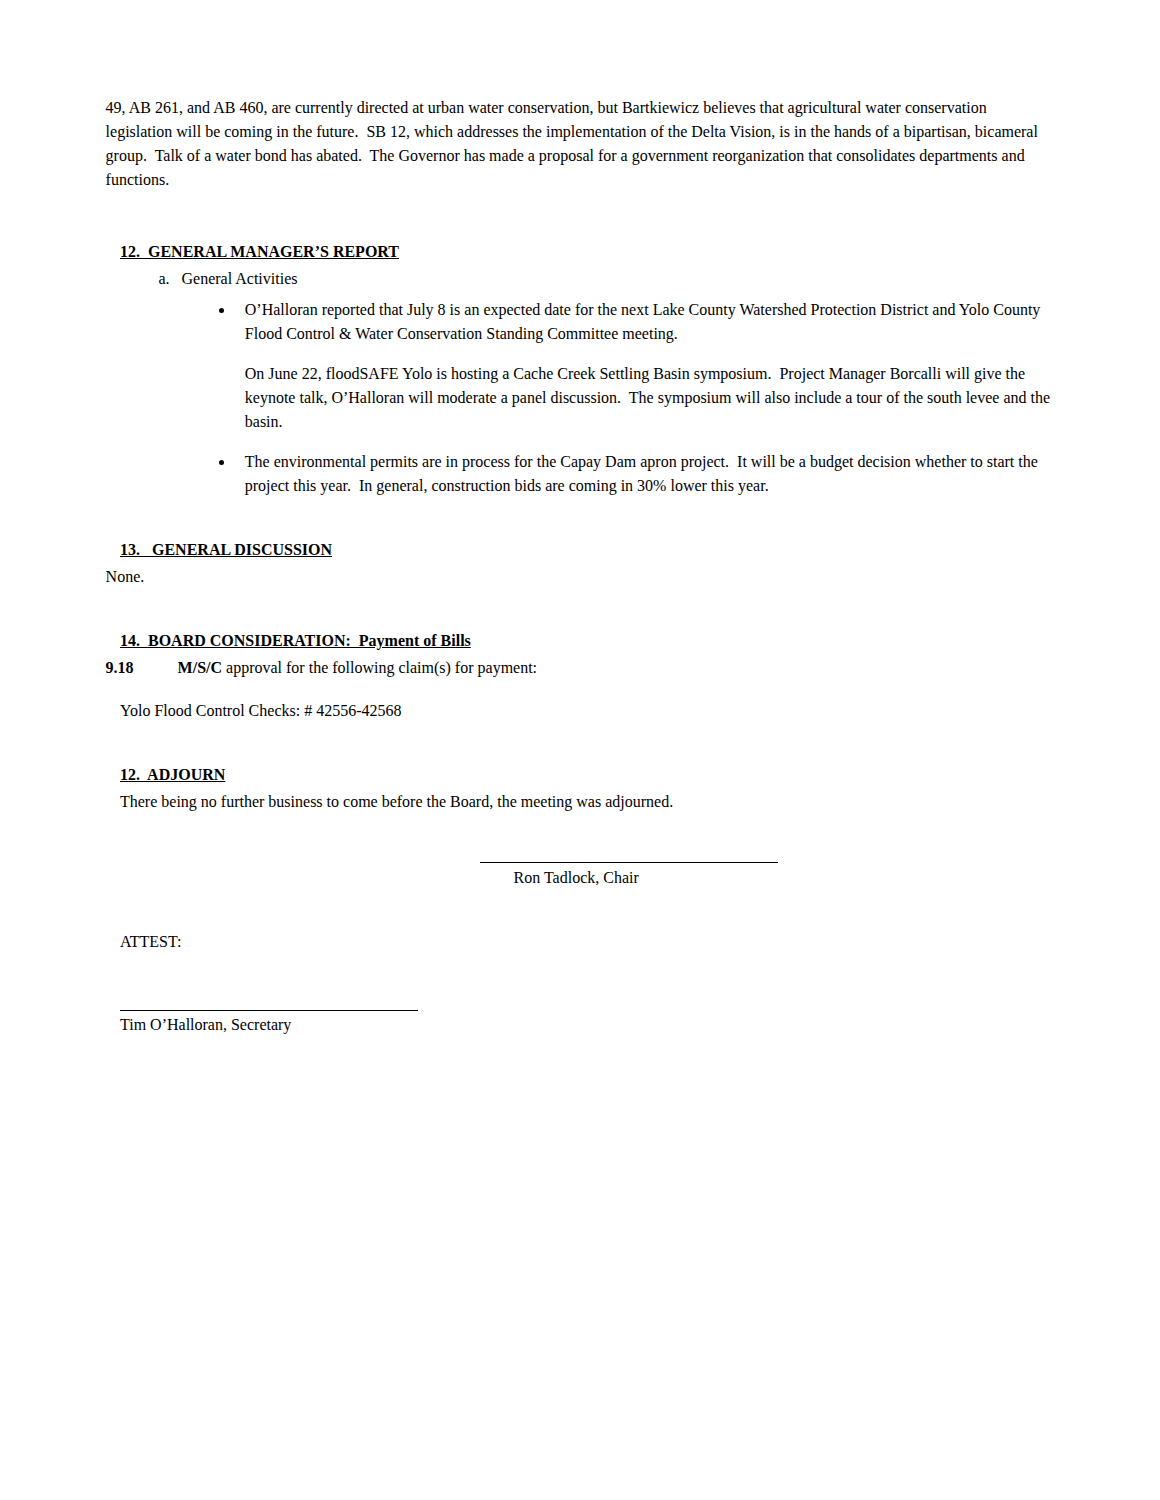49, AB 261, and AB 460, are currently directed at urban water conservation, but Bartkiewicz believes that agricultural water conservation legislation will be coming in the future. SB 12, which addresses the implementation of the Delta Vision, is in the hands of a bipartisan, bicameral group. Talk of a water bond has abated. The Governor has made a proposal for a government reorganization that consolidates departments and functions.
12. GENERAL MANAGER’S REPORT
a. General Activities
O’Halloran reported that July 8 is an expected date for the next Lake County Watershed Protection District and Yolo County Flood Control & Water Conservation Standing Committee meeting.
On June 22, floodSAFE Yolo is hosting a Cache Creek Settling Basin symposium. Project Manager Borcalli will give the keynote talk, O’Halloran will moderate a panel discussion. The symposium will also include a tour of the south levee and the basin.
The environmental permits are in process for the Capay Dam apron project. It will be a budget decision whether to start the project this year. In general, construction bids are coming in 30% lower this year.
13. GENERAL DISCUSSION
None.
14. BOARD CONSIDERATION: Payment of Bills
9.18
M/S/C approval for the following claim(s) for payment:
Yolo Flood Control Checks: # 42556-42568
12. ADJOURN
There being no further business to come before the Board, the meeting was adjourned.
Ron Tadlock, Chair
ATTEST:
Tim O’Halloran, Secretary